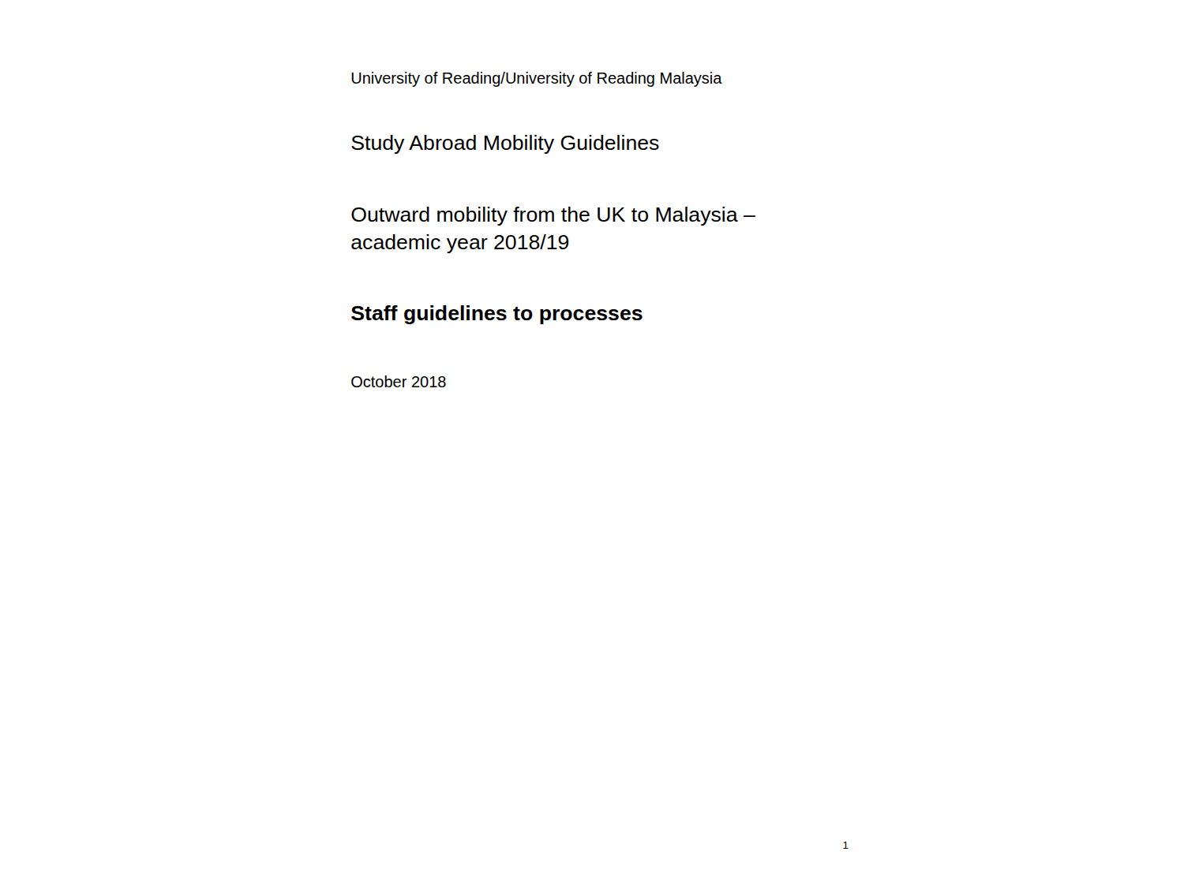University of Reading/University of Reading Malaysia
Study Abroad Mobility Guidelines
Outward mobility from the UK to Malaysia – academic year 2018/19
Staff guidelines to processes
October 2018
1